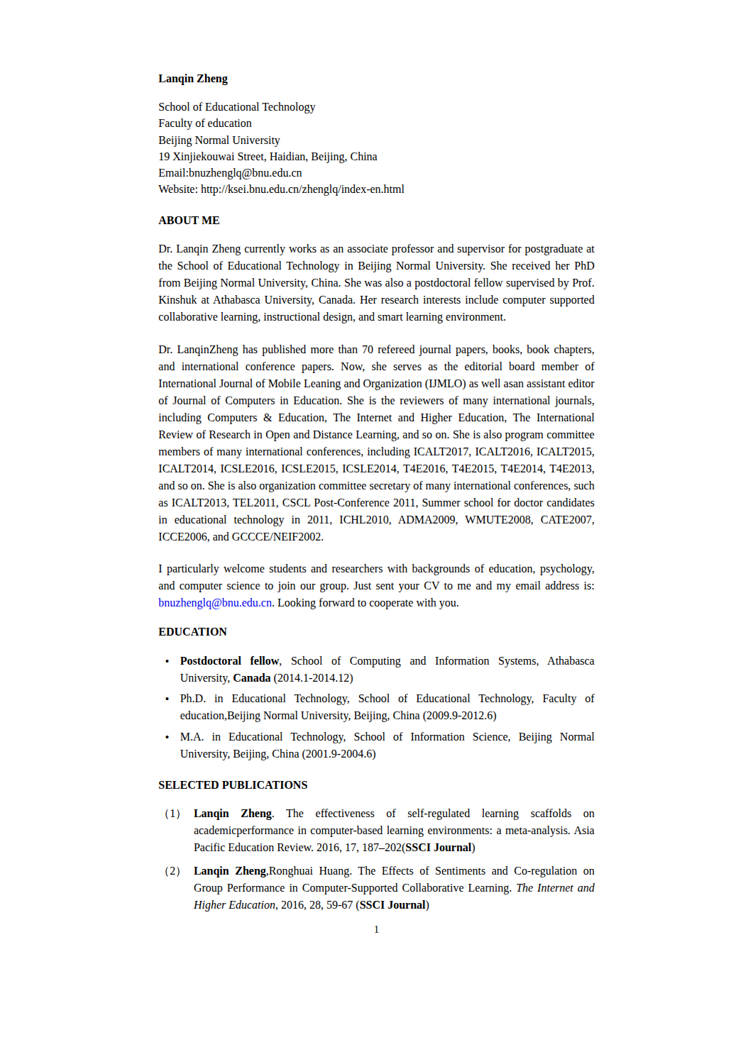Lanqin Zheng
School of Educational Technology
Faculty of education
Beijing Normal University
19 Xinjiekouwai Street, Haidian, Beijing, China
Email:bnuzhenglq@bnu.edu.cn
Website: http://ksei.bnu.edu.cn/zhenglq/index-en.html
ABOUT ME
Dr. Lanqin Zheng currently works as an associate professor and supervisor for postgraduate at the School of Educational Technology in Beijing Normal University. She received her PhD from Beijing Normal University, China. She was also a postdoctoral fellow supervised by Prof. Kinshuk at Athabasca University, Canada. Her research interests include computer supported collaborative learning, instructional design, and smart learning environment.
Dr. LanqinZheng has published more than 70 refereed journal papers, books, book chapters, and international conference papers. Now, she serves as the editorial board member of International Journal of Mobile Leaning and Organization (IJMLO) as well asan assistant editor of Journal of Computers in Education. She is the reviewers of many international journals, including Computers & Education, The Internet and Higher Education, The International Review of Research in Open and Distance Learning, and so on. She is also program committee members of many international conferences, including ICALT2017, ICALT2016, ICALT2015, ICALT2014, ICSLE2016, ICSLE2015, ICSLE2014, T4E2016, T4E2015, T4E2014, T4E2013, and so on. She is also organization committee secretary of many international conferences, such as ICALT2013, TEL2011, CSCL Post-Conference 2011, Summer school for doctor candidates in educational technology in 2011, ICHL2010, ADMA2009, WMUTE2008, CATE2007, ICCE2006, and GCCCE/NEIF2002.
I particularly welcome students and researchers with backgrounds of education, psychology, and computer science to join our group. Just sent your CV to me and my email address is: bnuzhenglq@bnu.edu.cn. Looking forward to cooperate with you.
EDUCATION
Postdoctoral fellow, School of Computing and Information Systems, Athabasca University, Canada (2014.1-2014.12)
Ph.D. in Educational Technology, School of Educational Technology, Faculty of education,Beijing Normal University, Beijing, China (2009.9-2012.6)
M.A. in Educational Technology, School of Information Science, Beijing Normal University, Beijing, China (2001.9-2004.6)
SELECTED PUBLICATIONS
Lanqin Zheng. The effectiveness of self-regulated learning scaffolds on academicperformance in computer-based learning environments: a meta-analysis. Asia Pacific Education Review. 2016, 17, 187–202(SSCI Journal)
Lanqin Zheng,Ronghuai Huang. The Effects of Sentiments and Co-regulation on Group Performance in Computer-Supported Collaborative Learning. The Internet and Higher Education, 2016, 28, 59-67 (SSCI Journal)
1